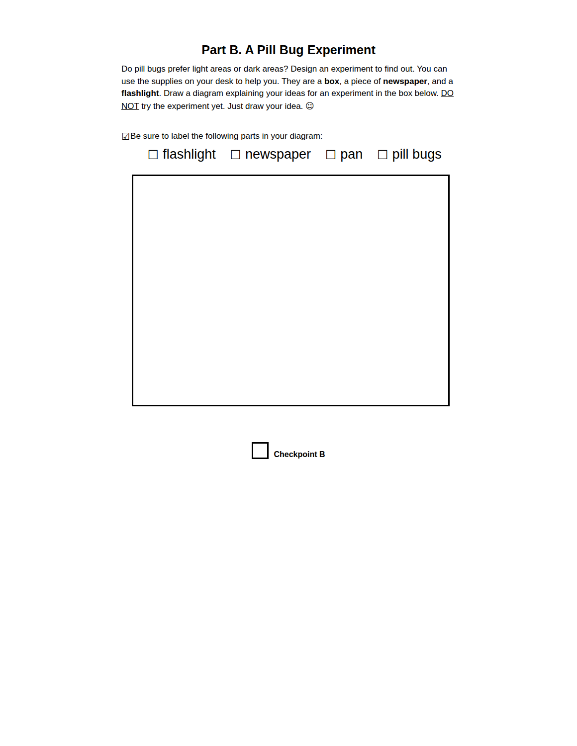Part B. A Pill Bug Experiment
Do pill bugs prefer light areas or dark areas? Design an experiment to find out. You can use the supplies on your desk to help you. They are a box, a piece of newspaper, and a flashlight. Draw a diagram explaining your ideas for an experiment in the box below. DO NOT try the experiment yet. Just draw your idea. ☺
☑Be sure to label the following parts in your diagram:
☐flashlight ☐newspaper ☐pan ☐pill bugs
Checkpoint B